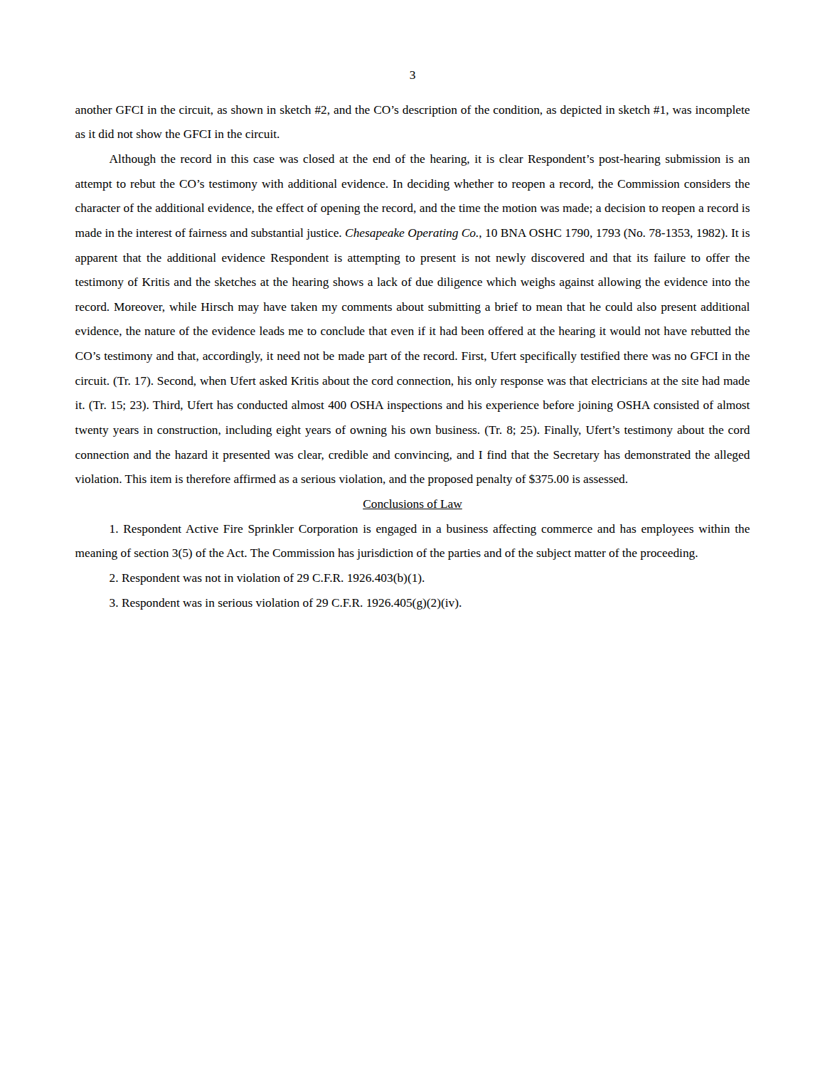3
another GFCI in the circuit, as shown in sketch #2, and the CO’s description of the condition, as depicted in sketch #1, was incomplete as it did not show the GFCI in the circuit.
Although the record in this case was closed at the end of the hearing, it is clear Respondent’s post-hearing submission is an attempt to rebut the CO’s testimony with additional evidence. In deciding whether to reopen a record, the Commission considers the character of the additional evidence, the effect of opening the record, and the time the motion was made; a decision to reopen a record is made in the interest of fairness and substantial justice. Chesapeake Operating Co., 10 BNA OSHC 1790, 1793 (No. 78-1353, 1982). It is apparent that the additional evidence Respondent is attempting to present is not newly discovered and that its failure to offer the testimony of Kritis and the sketches at the hearing shows a lack of due diligence which weighs against allowing the evidence into the record. Moreover, while Hirsch may have taken my comments about submitting a brief to mean that he could also present additional evidence, the nature of the evidence leads me to conclude that even if it had been offered at the hearing it would not have rebutted the CO’s testimony and that, accordingly, it need not be made part of the record. First, Ufert specifically testified there was no GFCI in the circuit. (Tr. 17). Second, when Ufert asked Kritis about the cord connection, his only response was that electricians at the site had made it. (Tr. 15; 23). Third, Ufert has conducted almost 400 OSHA inspections and his experience before joining OSHA consisted of almost twenty years in construction, including eight years of owning his own business. (Tr. 8; 25). Finally, Ufert’s testimony about the cord connection and the hazard it presented was clear, credible and convincing, and I find that the Secretary has demonstrated the alleged violation. This item is therefore affirmed as a serious violation, and the proposed penalty of $375.00 is assessed.
Conclusions of Law
1. Respondent Active Fire Sprinkler Corporation is engaged in a business affecting commerce and has employees within the meaning of section 3(5) of the Act. The Commission has jurisdiction of the parties and of the subject matter of the proceeding.
2. Respondent was not in violation of 29 C.F.R. 1926.403(b)(1).
3. Respondent was in serious violation of 29 C.F.R. 1926.405(g)(2)(iv).